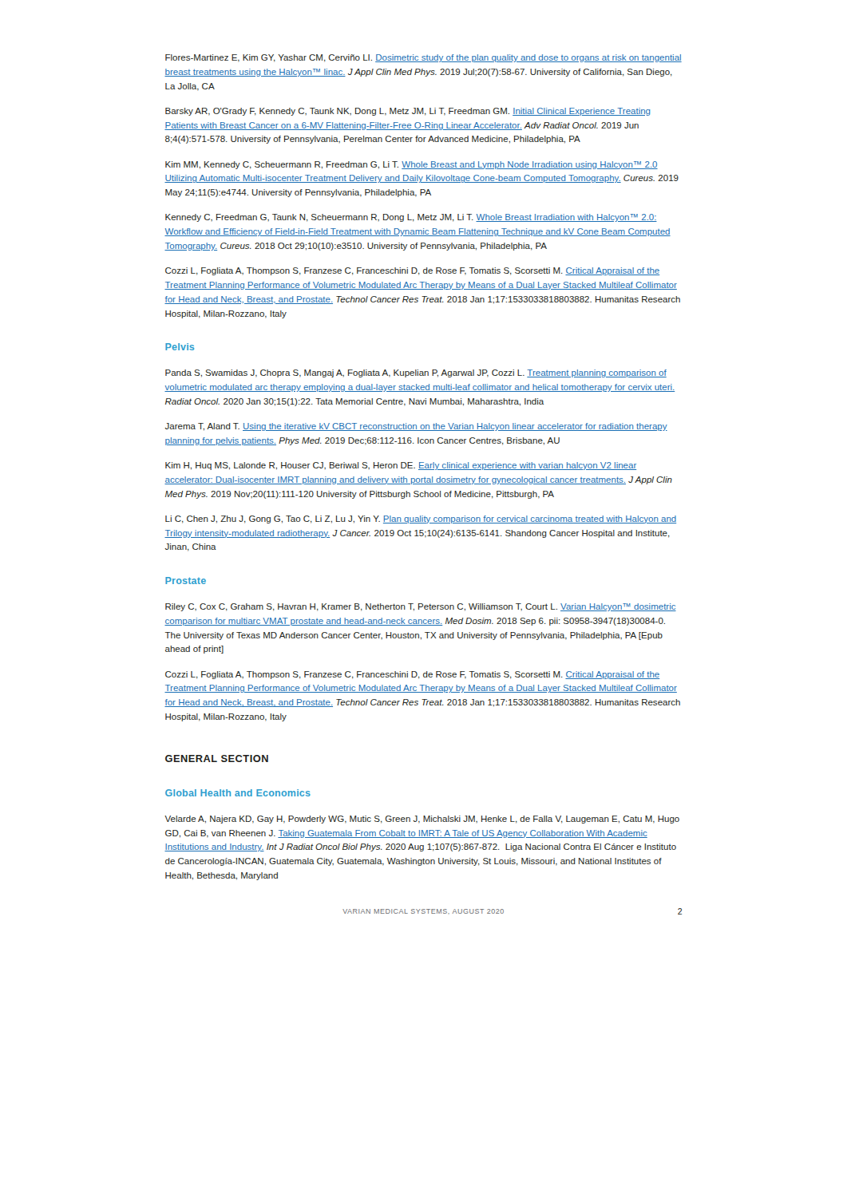Flores-Martinez E, Kim GY, Yashar CM, Cerviño LI. Dosimetric study of the plan quality and dose to organs at risk on tangential breast treatments using the Halcyon™ linac. J Appl Clin Med Phys. 2019 Jul;20(7):58-67. University of California, San Diego, La Jolla, CA
Barsky AR, O'Grady F, Kennedy C, Taunk NK, Dong L, Metz JM, Li T, Freedman GM. Initial Clinical Experience Treating Patients with Breast Cancer on a 6-MV Flattening-Filter-Free O-Ring Linear Accelerator. Adv Radiat Oncol. 2019 Jun 8;4(4):571-578. University of Pennsylvania, Perelman Center for Advanced Medicine, Philadelphia, PA
Kim MM, Kennedy C, Scheuermann R, Freedman G, Li T. Whole Breast and Lymph Node Irradiation using Halcyon™ 2.0 Utilizing Automatic Multi-isocenter Treatment Delivery and Daily Kilovoltage Cone-beam Computed Tomography. Cureus. 2019 May 24;11(5):e4744. University of Pennsylvania, Philadelphia, PA
Kennedy C, Freedman G, Taunk N, Scheuermann R, Dong L, Metz JM, Li T. Whole Breast Irradiation with Halcyon™ 2.0: Workflow and Efficiency of Field-in-Field Treatment with Dynamic Beam Flattening Technique and kV Cone Beam Computed Tomography. Cureus. 2018 Oct 29;10(10):e3510. University of Pennsylvania, Philadelphia, PA
Cozzi L, Fogliata A, Thompson S, Franzese C, Franceschini D, de Rose F, Tomatis S, Scorsetti M. Critical Appraisal of the Treatment Planning Performance of Volumetric Modulated Arc Therapy by Means of a Dual Layer Stacked Multileaf Collimator for Head and Neck, Breast, and Prostate. Technol Cancer Res Treat. 2018 Jan 1;17:1533033818803882. Humanitas Research Hospital, Milan-Rozzano, Italy
Pelvis
Panda S, Swamidas J, Chopra S, Mangaj A, Fogliata A, Kupelian P, Agarwal JP, Cozzi L. Treatment planning comparison of volumetric modulated arc therapy employing a dual-layer stacked multi-leaf collimator and helical tomotherapy for cervix uteri. Radiat Oncol. 2020 Jan 30;15(1):22. Tata Memorial Centre, Navi Mumbai, Maharashtra, India
Jarema T, Aland T. Using the iterative kV CBCT reconstruction on the Varian Halcyon linear accelerator for radiation therapy planning for pelvis patients. Phys Med. 2019 Dec;68:112-116. Icon Cancer Centres, Brisbane, AU
Kim H, Huq MS, Lalonde R, Houser CJ, Beriwal S, Heron DE. Early clinical experience with varian halcyon V2 linear accelerator: Dual-isocenter IMRT planning and delivery with portal dosimetry for gynecological cancer treatments. J Appl Clin Med Phys. 2019 Nov;20(11):111-120 University of Pittsburgh School of Medicine, Pittsburgh, PA
Li C, Chen J, Zhu J, Gong G, Tao C, Li Z, Lu J, Yin Y. Plan quality comparison for cervical carcinoma treated with Halcyon and Trilogy intensity-modulated radiotherapy. J Cancer. 2019 Oct 15;10(24):6135-6141. Shandong Cancer Hospital and Institute, Jinan, China
Prostate
Riley C, Cox C, Graham S, Havran H, Kramer B, Netherton T, Peterson C, Williamson T, Court L. Varian Halcyon™ dosimetric comparison for multiarc VMAT prostate and head-and-neck cancers. Med Dosim. 2018 Sep 6. pii: S0958-3947(18)30084-0. The University of Texas MD Anderson Cancer Center, Houston, TX and University of Pennsylvania, Philadelphia, PA [Epub ahead of print]
Cozzi L, Fogliata A, Thompson S, Franzese C, Franceschini D, de Rose F, Tomatis S, Scorsetti M. Critical Appraisal of the Treatment Planning Performance of Volumetric Modulated Arc Therapy by Means of a Dual Layer Stacked Multileaf Collimator for Head and Neck, Breast, and Prostate. Technol Cancer Res Treat. 2018 Jan 1;17:1533033818803882. Humanitas Research Hospital, Milan-Rozzano, Italy
General Section
Global Health and Economics
Velarde A, Najera KD, Gay H, Powderly WG, Mutic S, Green J, Michalski JM, Henke L, de Falla V, Laugeman E, Catu M, Hugo GD, Cai B, van Rheenen J. Taking Guatemala From Cobalt to IMRT: A Tale of US Agency Collaboration With Academic Institutions and Industry. Int J Radiat Oncol Biol Phys. 2020 Aug 1;107(5):867-872. Liga Nacional Contra El Cáncer e Instituto de Cancerología-INCAN, Guatemala City, Guatemala, Washington University, St Louis, Missouri, and National Institutes of Health, Bethesda, Maryland
Varian Medical Systems, August 2020 2